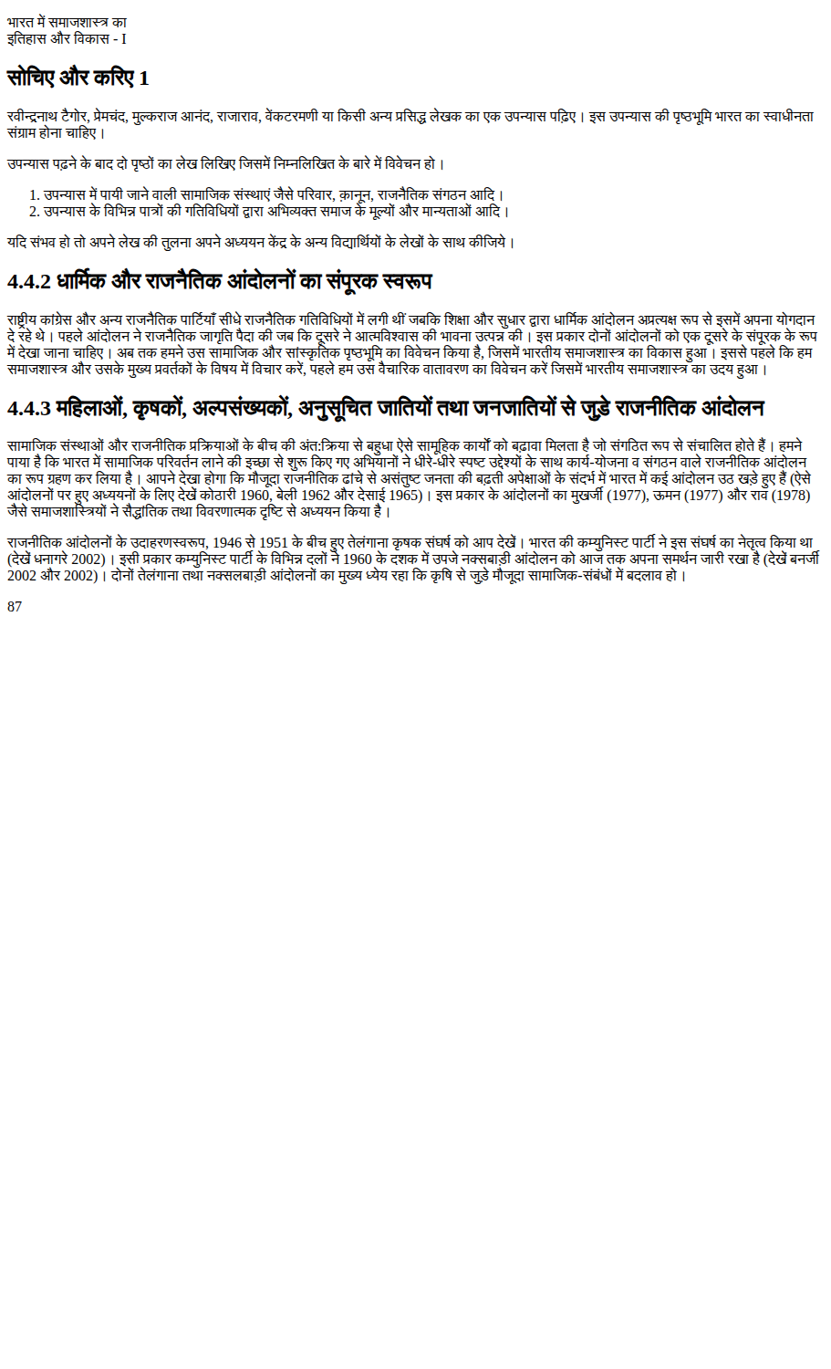भारत में समाजशास्त्र का
इतिहास और विकास - I
सोचिए और करिए 1
रवीन्द्रनाथ टैगोर, प्रेमचंद, मुल्कराज आनंद, राजाराव, वेंकटरमणी या किसी अन्य प्रसिद्ध लेखक का एक उपन्यास पढ़िए। इस उपन्यास की पृष्ठभूमि भारत का स्वाधीनता संग्राम होना चाहिए।
उपन्यास पढ़ने के बाद दो पृष्ठों का लेख लिखिए जिसमें निम्नलिखित के बारे में विवेचन हो।
उपन्यास में पायी जाने वाली सामाजिक संस्थाएं जैसे परिवार, क़ानून, राजनैतिक संगठन आदि।
उपन्यास के विभिन्न पात्रों की गतिविधियों द्वारा अभिव्यक्त समाज के मूल्यों और मान्यताओं आदि।
यदि संभव हो तो अपने लेख की तुलना अपने अध्ययन केंद्र के अन्य विद्यार्थियों के लेखों के साथ कीजिये।
4.4.2 धार्मिक और राजनैतिक आंदोलनों का संपूरक स्वरूप
राष्ट्रीय कांग्रेस और अन्य राजनैतिक पार्टियाँ सीधे राजनैतिक गतिविधियों में लगी थीं जबकि शिक्षा और सुधार द्वारा धार्मिक आंदोलन अप्रत्यक्ष रूप से इसमें अपना योगदान दे रहे थे। पहले आंदोलन ने राजनैतिक जागृति पैदा की जब कि दूसरे ने आत्मविश्वास की भावना उत्पन्न की। इस प्रकार दोनों आंदोलनों को एक दूसरे के संपूरक के रूप में देखा जाना चाहिए। अब तक हमने उस सामाजिक और सांस्कृतिक पृष्ठभूमि का विवेचन किया है, जिसमें भारतीय समाजशास्त्र का विकास हुआ। इससे पहले कि हम समाजशास्त्र और उसके मुख्य प्रवर्तकों के विषय में विचार करें, पहले हम उस वैचारिक वातावरण का विवेचन करें जिसमें भारतीय समाजशास्त्र का उदय हुआ।
4.4.3 महिलाओं, कृषकों, अल्पसंख्यकों, अनुसूचित जातियों तथा जनजातियों से जुड़े राजनीतिक आंदोलन
सामाजिक संस्थाओं और राजनीतिक प्रक्रियाओं के बीच की अंत:क्रिया से बहुधा ऐसे सामूहिक कार्यों को बढ़ावा मिलता है जो संगठित रूप से संचालित होते हैं। हमने पाया है कि भारत में सामाजिक परिवर्तन लाने की इच्छा से शुरू किए गए अभियानों ने धीरे-धीरे स्पष्ट उद्देश्यों के साथ कार्य-योजना व संगठन वाले राजनीतिक आंदोलन का रूप ग्रहण कर लिया है। आपने देखा होगा कि मौजूदा राजनीतिक ढांचे से असंतुष्ट जनता की बढ़ती अपेक्षाओं के संदर्भ में भारत में कई आंदोलन उठ खड़े हुए हैं (ऐसे आंदोलनों पर हुए अध्ययनों के लिए देखें कोठारी 1960, बेली 1962 और देसाई 1965)। इस प्रकार के आंदोलनों का मुखर्जी (1977), ऊमन (1977) और राव (1978) जैसे समाजशास्त्रियों ने सैद्धांतिक तथा विवरणात्मक दृष्टि से अध्ययन किया है।
राजनीतिक आंदोलनों के उदाहरणस्वरूप, 1946 से 1951 के बीच हुए तेलंगाना कृषक संघर्ष को आप देखें। भारत की कम्युनिस्ट पार्टी ने इस संघर्ष का नेतृत्व किया था (देखें धनागरे 2002)। इसी प्रकार कम्युनिस्ट पार्टी के विभिन्न दलों ने 1960 के दशक में उपजे नक्सबाड़ी आंदोलन को आज तक अपना समर्थन जारी रखा है (देखें बनर्जी 2002 और 2002)। दोनों तेलंगाना तथा नक्सलबाड़ी आंदोलनों का मुख्य ध्येय रहा कि कृषि से जुड़े मौजूदा सामाजिक-संबंधों में बदलाव हो।
87